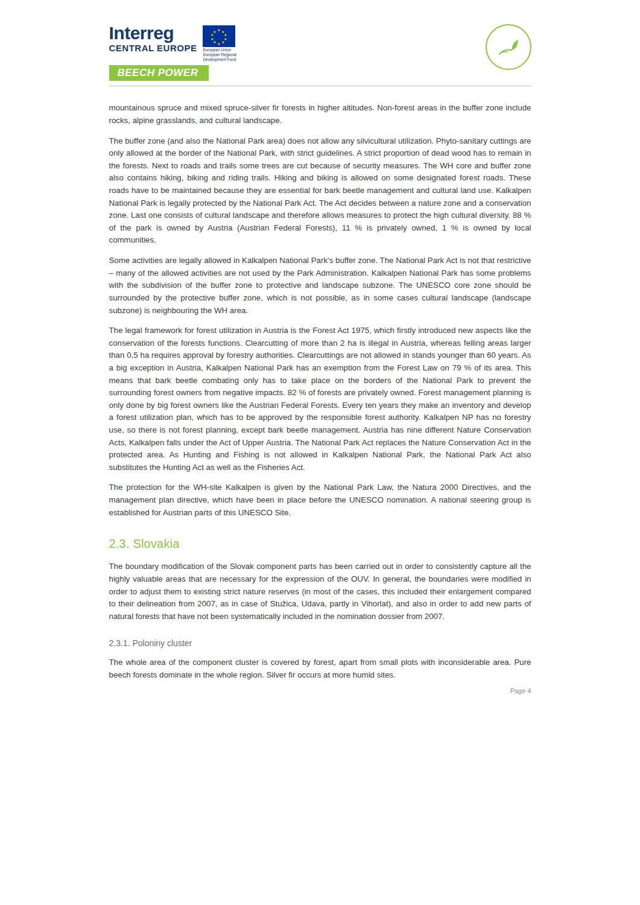Interreg
CENTRAL EUROPE
★ ★ ★ ★ ★ ★ ★ ★ ★ ★
European Union
European Regional
Development Fund
BEECH POWER
mountainous spruce and mixed spruce-silver fir forests in higher altitudes. Non-forest areas in the buffer zone include rocks, alpine grasslands, and cultural landscape.
The buffer zone (and also the National Park area) does not allow any silvicultural utilization. Phyto-sanitary cuttings are only allowed at the border of the National Park, with strict guidelines. A strict proportion of dead wood has to remain in the forests. Next to roads and trails some trees are cut because of security measures. The WH core and buffer zone also contains hiking, biking and riding trails. Hiking and biking is allowed on some designated forest roads. These roads have to be maintained because they are essential for bark beetle management and cultural land use. Kalkalpen National Park is legally protected by the National Park Act. The Act decides between a nature zone and a conservation zone. Last one consists of cultural landscape and therefore allows measures to protect the high cultural diversity. 88 % of the park is owned by Austria (Austrian Federal Forests), 11 % is privately owned, 1 % is owned by local communities.
Some activities are legally allowed in Kalkalpen National Park's buffer zone. The National Park Act is not that restrictive – many of the allowed activities are not used by the Park Administration. Kalkalpen National Park has some problems with the subdivision of the buffer zone to protective and landscape subzone. The UNESCO core zone should be surrounded by the protective buffer zone, which is not possible, as in some cases cultural landscape (landscape subzone) is neighbouring the WH area.
The legal framework for forest utilization in Austria is the Forest Act 1975, which firstly introduced new aspects like the conservation of the forests functions. Clearcutting of more than 2 ha is illegal in Austria, whereas felling areas larger than 0,5 ha requires approval by forestry authorities. Clearcuttings are not allowed in stands younger than 60 years. As a big exception in Austria, Kalkalpen National Park has an exemption from the Forest Law on 79 % of its area. This means that bark beetle combating only has to take place on the borders of the National Park to prevent the surrounding forest owners from negative impacts. 82 % of forests are privately owned. Forest management planning is only done by big forest owners like the Austrian Federal Forests. Every ten years they make an inventory and develop a forest utilization plan, which has to be approved by the responsible forest authority. Kalkalpen NP has no forestry use, so there is not forest planning, except bark beetle management. Austria has nine different Nature Conservation Acts, Kalkalpen falls under the Act of Upper Austria. The National Park Act replaces the Nature Conservation Act in the protected area. As Hunting and Fishing is not allowed in Kalkalpen National Park, the National Park Act also substitutes the Hunting Act as well as the Fisheries Act.
The protection for the WH-site Kalkalpen is given by the National Park Law, the Natura 2000 Directives, and the management plan directive, which have been in place before the UNESCO nomination. A national steering group is established for Austrian parts of this UNESCO Site.
2.3. Slovakia
The boundary modification of the Slovak component parts has been carried out in order to consistently capture all the highly valuable areas that are necessary for the expression of the OUV. In general, the boundaries were modified in order to adjust them to existing strict nature reserves (in most of the cases, this included their enlargement compared to their delineation from 2007, as in case of Stužica, Udava, partly in Vihorlat), and also in order to add new parts of natural forests that have not been systematically included in the nomination dossier from 2007.
2.3.1. Poloniny cluster
The whole area of the component cluster is covered by forest, apart from small plots with inconsiderable area. Pure beech forests dominate in the whole region. Silver fir occurs at more humid sites.
Page 4